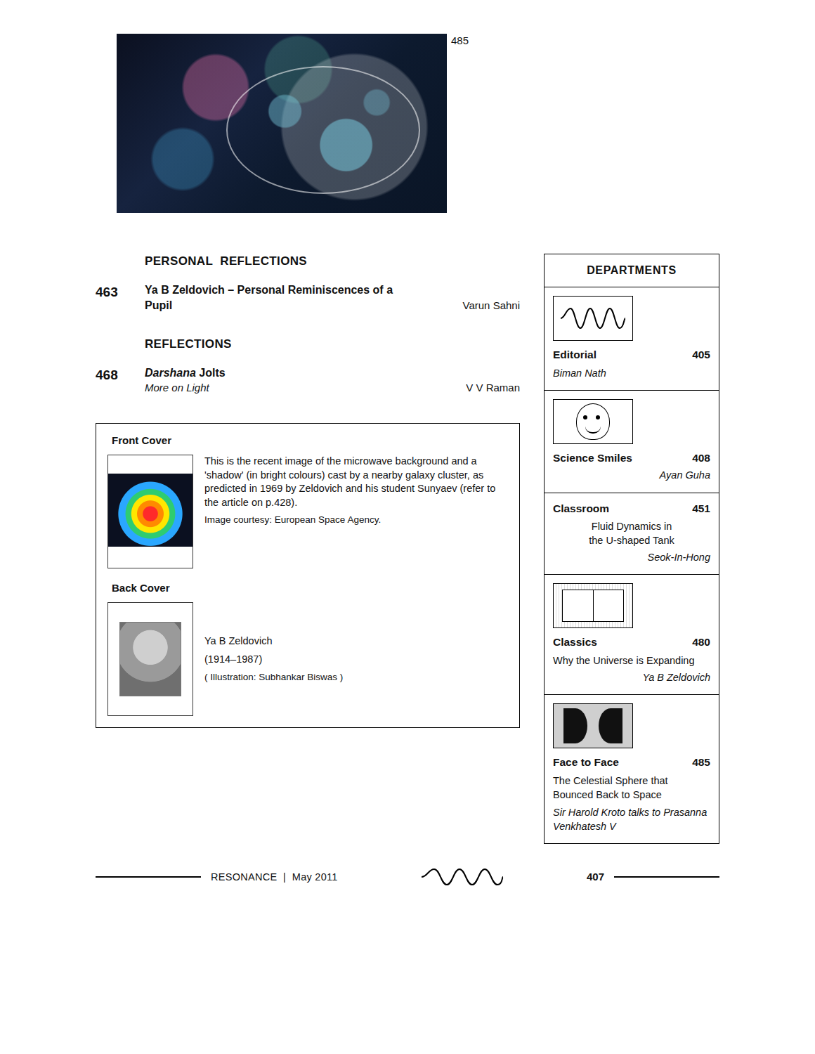485
PERSONAL REFLECTIONS
463
Ya B Zeldovich – Personal Reminiscences of a
Pupil Varun Sahni
REFLECTIONS
468
Darshana Jolts
More on Light V V Raman
Front Cover
This is the recent image of the microwave background and a 'shadow' (in bright colours) cast by a nearby galaxy cluster, as predicted in 1969 by Zeldovich and his student Sunyaev (refer to the article on p.428).
Image courtesy: European Space Agency.
Back Cover
Ya B Zeldovich
(1914–1987)
( Illustration: Subhankar Biswas )
DEPARTMENTS
Editorial 405
Biman Nath
Science Smiles 408
Ayan Guha
Classroom 451
Fluid Dynamics in
the U-shaped Tank
Seok-In-Hong
Classics 480
Why the Universe is Expanding
Ya B Zeldovich
Face to Face 485
The Celestial Sphere that Bounced Back to Space
Sir Harold Kroto talks to Prasanna Venkhatesh V
RESONANCE | May 2011
407